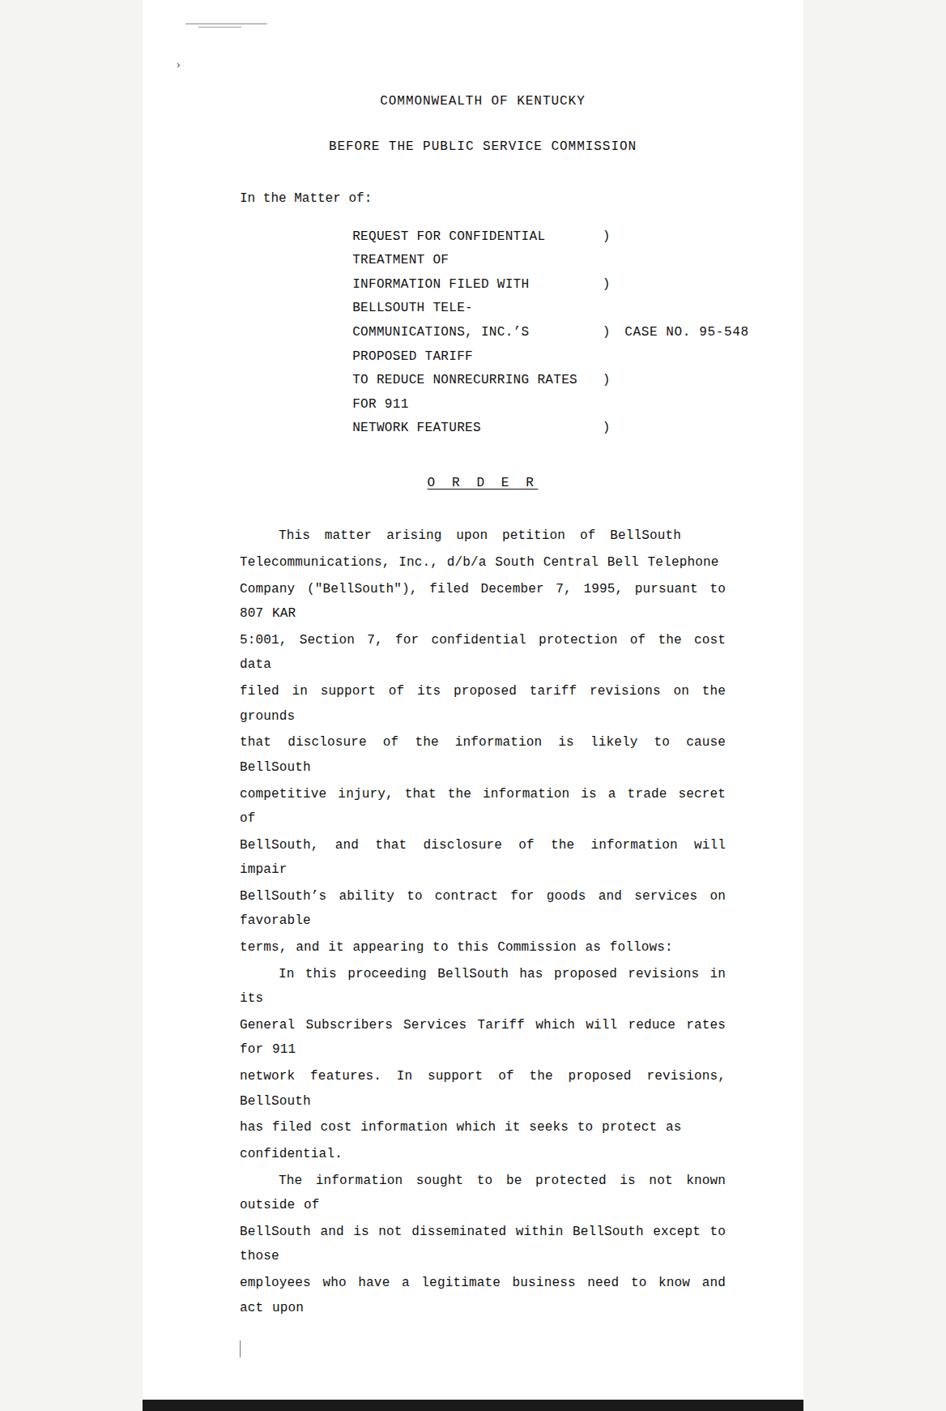›
COMMONWEALTH OF KENTUCKY
BEFORE THE PUBLIC SERVICE COMMISSION
In the Matter of:
| REQUEST FOR CONFIDENTIAL TREATMENT OF | ) | |
| INFORMATION FILED WITH BELLSOUTH TELE- | ) | |
| COMMUNICATIONS, INC.’S PROPOSED TARIFF | ) | CASE NO. 95-548 |
| TO REDUCE NONRECURRING RATES FOR 911 | ) | |
| NETWORK FEATURES | ) | |
O R D E R
This matter arising upon petition of BellSouth
Telecommunications, Inc., d/b/a South Central Bell Telephone
Company ("BellSouth"), filed December 7, 1995, pursuant to 807 KAR
5:001, Section 7, for confidential protection of the cost data
filed in support of its proposed tariff revisions on the grounds
that disclosure of the information is likely to cause BellSouth
competitive injury, that the information is a trade secret of
BellSouth, and that disclosure of the information will impair
BellSouth’s ability to contract for goods and services on favorable
terms, and it appearing to this Commission as follows:
In this proceeding BellSouth has proposed revisions in its
General Subscribers Services Tariff which will reduce rates for 911
network features. In support of the proposed revisions, BellSouth
has filed cost information which it seeks to protect as
confidential.
The information sought to be protected is not known outside of
BellSouth and is not disseminated within BellSouth except to those
employees who have a legitimate business need to know and act upon